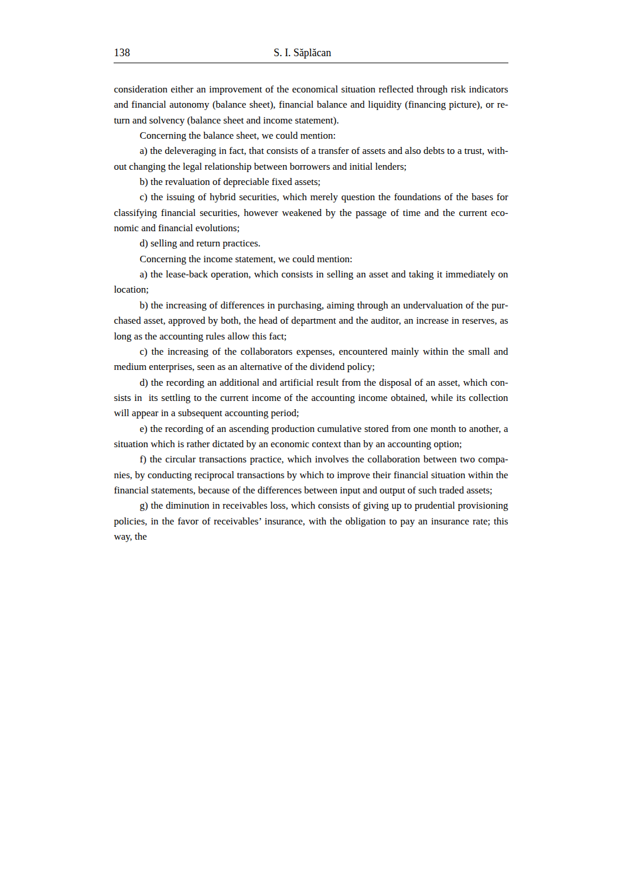138 S. I. Săplăcan
consideration either an improvement of the economical situation reflected through risk indicators and financial autonomy (balance sheet), financial balance and liquidity (financing picture), or return and solvency (balance sheet and income statement).
Concerning the balance sheet, we could mention:
a) the deleveraging in fact, that consists of a transfer of assets and also debts to a trust, without changing the legal relationship between borrowers and initial lenders;
b) the revaluation of depreciable fixed assets;
c) the issuing of hybrid securities, which merely question the foundations of the bases for classifying financial securities, however weakened by the passage of time and the current economic and financial evolutions;
d) selling and return practices.
Concerning the income statement, we could mention:
a) the lease-back operation, which consists in selling an asset and taking it immediately on location;
b) the increasing of differences in purchasing, aiming through an undervaluation of the purchased asset, approved by both, the head of department and the auditor, an increase in reserves, as long as the accounting rules allow this fact;
c) the increasing of the collaborators expenses, encountered mainly within the small and medium enterprises, seen as an alternative of the dividend policy;
d) the recording an additional and artificial result from the disposal of an asset, which consists in its settling to the current income of the accounting income obtained, while its collection will appear in a subsequent accounting period;
e) the recording of an ascending production cumulative stored from one month to another, a situation which is rather dictated by an economic context than by an accounting option;
f) the circular transactions practice, which involves the collaboration between two companies, by conducting reciprocal transactions by which to improve their financial situation within the financial statements, because of the differences between input and output of such traded assets;
g) the diminution in receivables loss, which consists of giving up to prudential provisioning policies, in the favor of receivables’ insurance, with the obligation to pay an insurance rate; this way, the